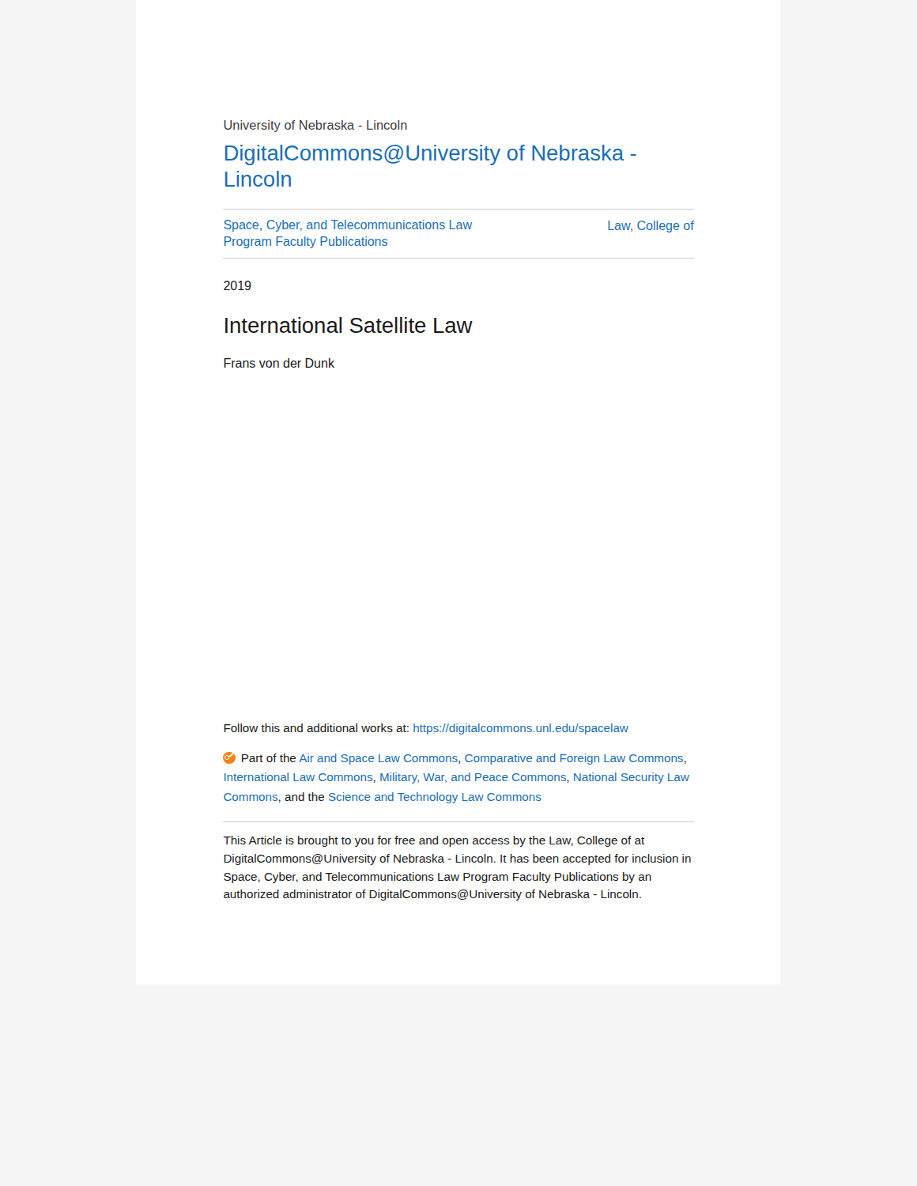University of Nebraska - Lincoln
DigitalCommons@University of Nebraska - Lincoln
Space, Cyber, and Telecommunications Law Program Faculty Publications
Law, College of
2019
International Satellite Law
Frans von der Dunk
Follow this and additional works at: https://digitalcommons.unl.edu/spacelaw
Part of the Air and Space Law Commons, Comparative and Foreign Law Commons, International Law Commons, Military, War, and Peace Commons, National Security Law Commons, and the Science and Technology Law Commons
This Article is brought to you for free and open access by the Law, College of at DigitalCommons@University of Nebraska - Lincoln. It has been accepted for inclusion in Space, Cyber, and Telecommunications Law Program Faculty Publications by an authorized administrator of DigitalCommons@University of Nebraska - Lincoln.